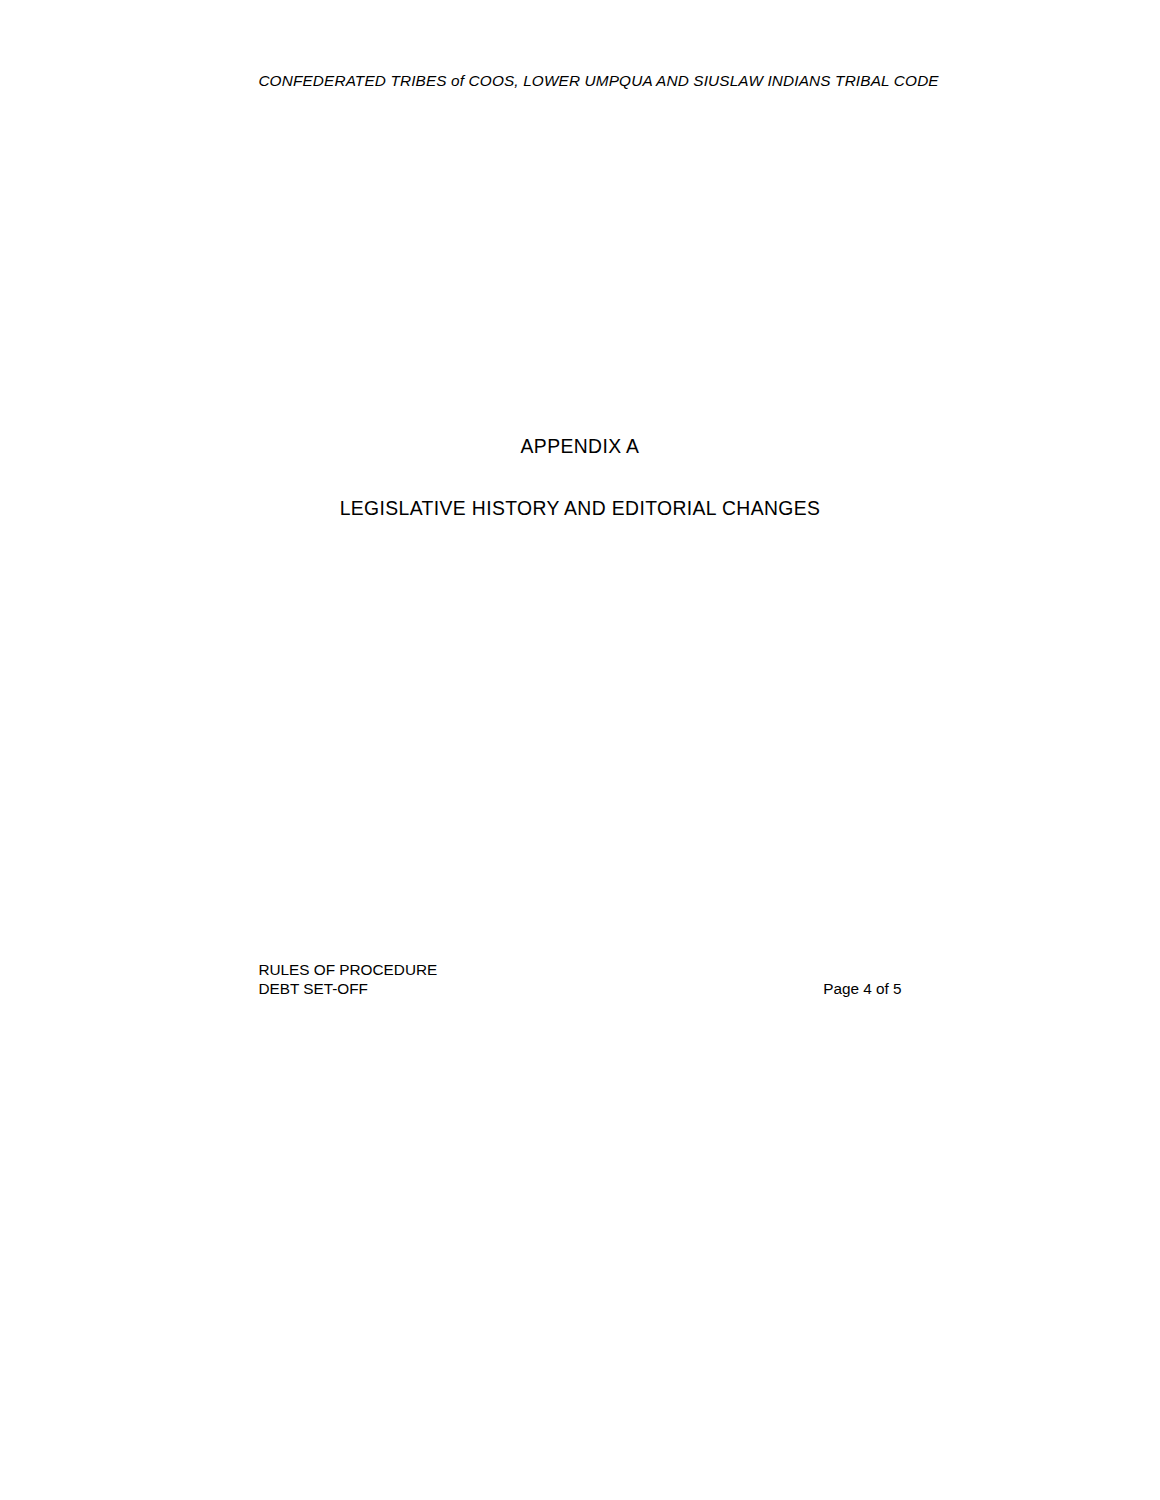CONFEDERATED TRIBES of COOS, LOWER UMPQUA AND SIUSLAW INDIANS TRIBAL CODE
APPENDIX A
LEGISLATIVE HISTORY AND EDITORIAL CHANGES
RULES OF PROCEDURE
DEBT SET-OFF
Page 4 of 5